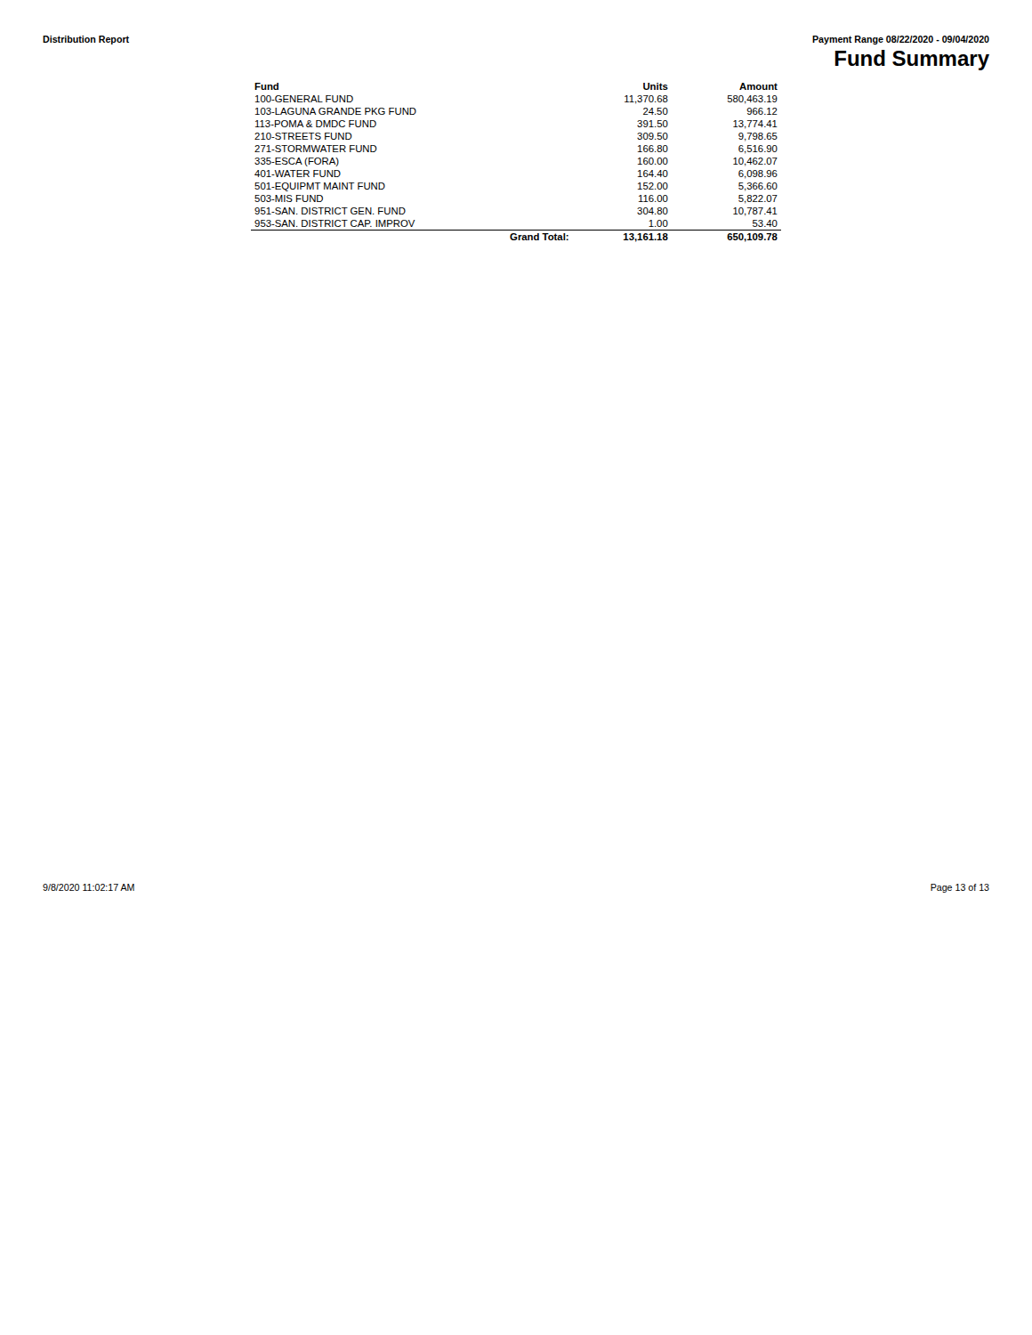Distribution Report
Payment Range 08/22/2020 - 09/04/2020
Fund Summary
| Fund | Units | Amount |
| --- | --- | --- |
| 100-GENERAL FUND | 11,370.68 | 580,463.19 |
| 103-LAGUNA GRANDE PKG FUND | 24.50 | 966.12 |
| 113-POMA & DMDC FUND | 391.50 | 13,774.41 |
| 210-STREETS FUND | 309.50 | 9,798.65 |
| 271-STORMWATER FUND | 166.80 | 6,516.90 |
| 335-ESCA (FORA) | 160.00 | 10,462.07 |
| 401-WATER FUND | 164.40 | 6,098.96 |
| 501-EQUIPMT MAINT FUND | 152.00 | 5,366.60 |
| 503-MIS FUND | 116.00 | 5,822.07 |
| 951-SAN. DISTRICT GEN. FUND | 304.80 | 10,787.41 |
| 953-SAN. DISTRICT CAP. IMPROV | 1.00 | 53.40 |
| Grand Total: | 13,161.18 | 650,109.78 |
9/8/2020 11:02:17 AM
Page 13 of 13